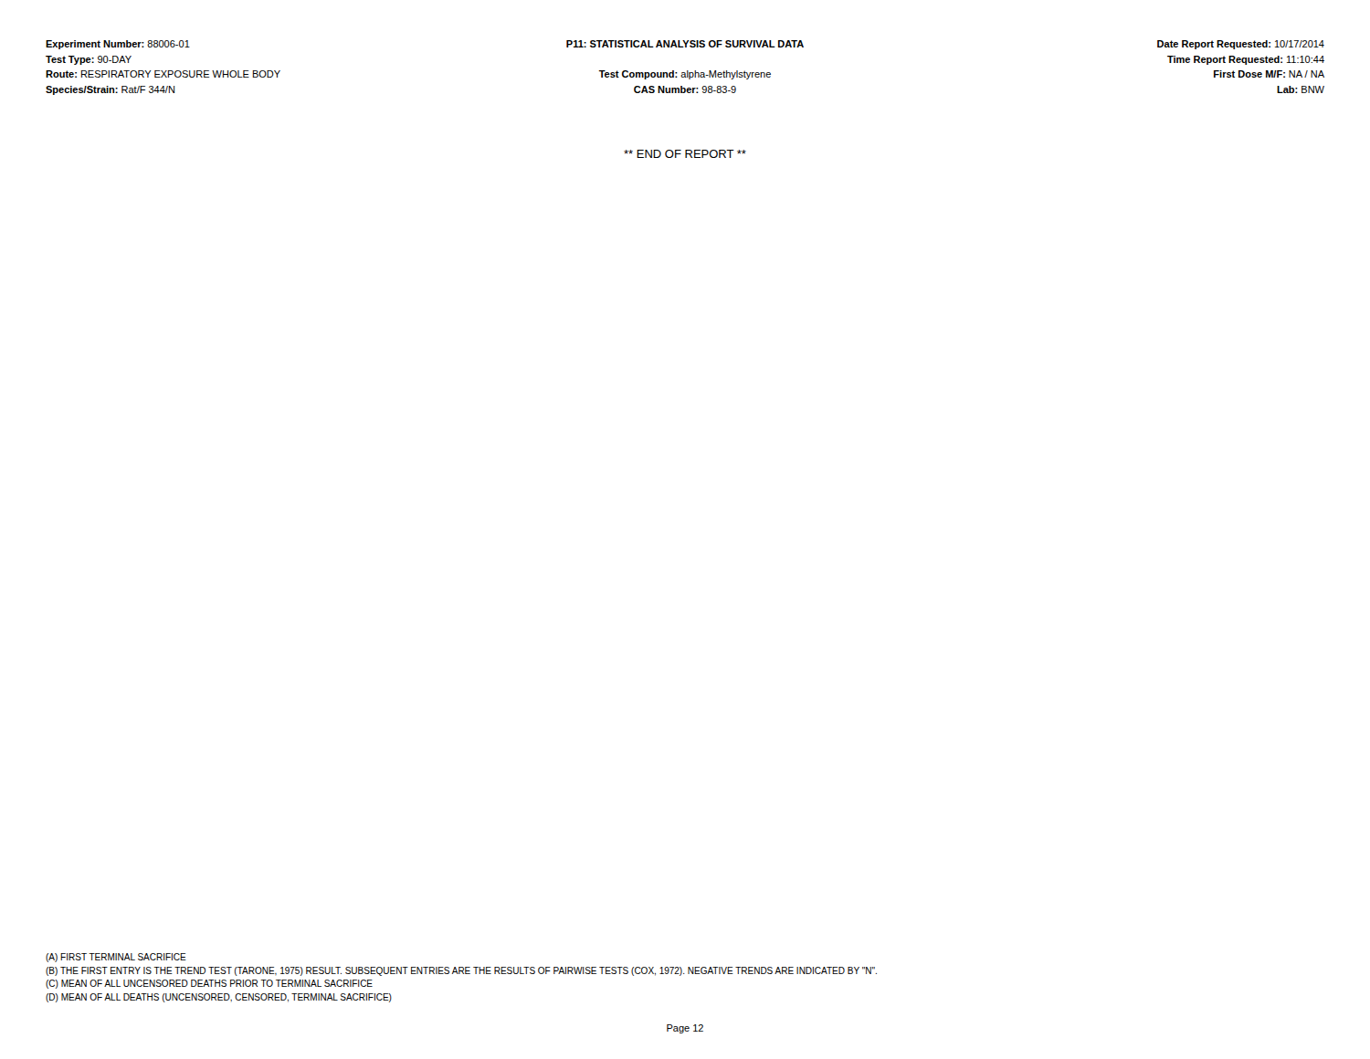| Experiment Number: 88006-01 Test Type: 90-DAY Route: RESPIRATORY EXPOSURE WHOLE BODY Species/Strain: Rat/F 344/N | P11: STATISTICAL ANALYSIS OF SURVIVAL DATA Test Compound: alpha-Methylstyrene CAS Number: 98-83-9 | Date Report Requested: 10/17/2014 Time Report Requested: 11:10:44 First Dose M/F: NA / NA Lab: BNW |
** END OF REPORT **
(A) FIRST TERMINAL SACRIFICE
(B) THE FIRST ENTRY IS THE TREND TEST (TARONE, 1975) RESULT. SUBSEQUENT ENTRIES ARE THE RESULTS OF PAIRWISE TESTS (COX, 1972). NEGATIVE TRENDS ARE INDICATED BY "N".
(C) MEAN OF ALL UNCENSORED DEATHS PRIOR TO TERMINAL SACRIFICE
(D) MEAN OF ALL DEATHS (UNCENSORED, CENSORED, TERMINAL SACRIFICE)
Page 12